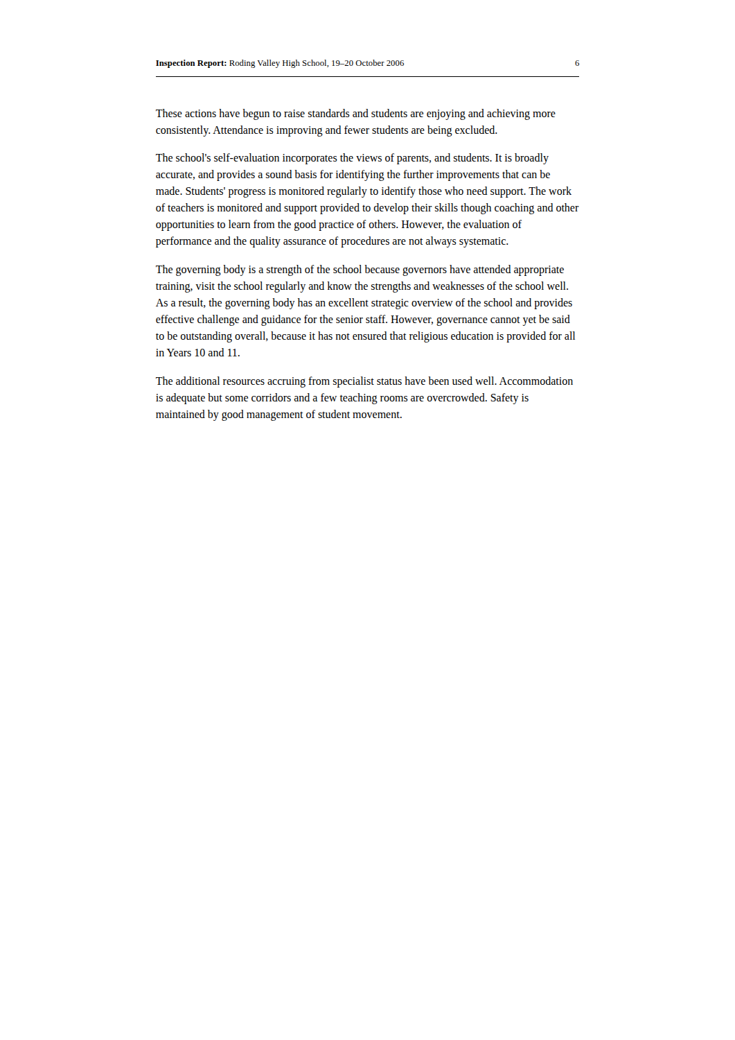Inspection Report: Roding Valley High School, 19–20 October 2006
6
These actions have begun to raise standards and students are enjoying and achieving more consistently. Attendance is improving and fewer students are being excluded.
The school's self-evaluation incorporates the views of parents, and students. It is broadly accurate, and provides a sound basis for identifying the further improvements that can be made. Students' progress is monitored regularly to identify those who need support. The work of teachers is monitored and support provided to develop their skills though coaching and other opportunities to learn from the good practice of others. However, the evaluation of performance and the quality assurance of procedures are not always systematic.
The governing body is a strength of the school because governors have attended appropriate training, visit the school regularly and know the strengths and weaknesses of the school well. As a result, the governing body has an excellent strategic overview of the school and provides effective challenge and guidance for the senior staff. However, governance cannot yet be said to be outstanding overall, because it has not ensured that religious education is provided for all in Years 10 and 11.
The additional resources accruing from specialist status have been used well. Accommodation is adequate but some corridors and a few teaching rooms are overcrowded. Safety is maintained by good management of student movement.